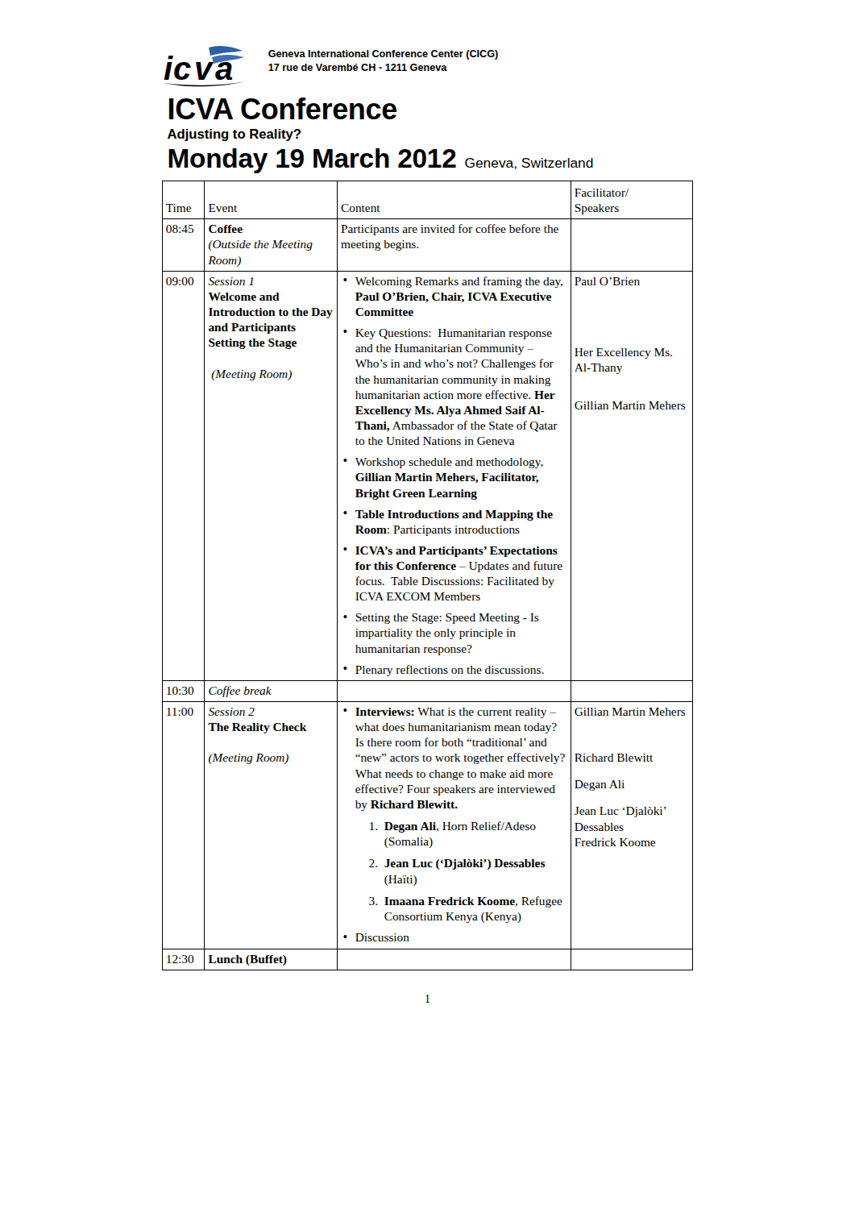i c v a
Geneva International Conference Center (CICG)
17 rue de Varembé CH - 1211 Geneva
ICVA Conference
Adjusting to Reality?
Monday 19 March 2012 Geneva, Switzerland
| Time | Event | Content | Facilitator/ Speakers |
| --- | --- | --- | --- |
| 08:45 | Coffee (Outside the Meeting Room) | Participants are invited for coffee before the meeting begins. | |
| 09:00 | Session 1 Welcome and Introduction to the Day and Participants Setting the Stage (Meeting Room) | Welcoming Remarks and framing the day, Paul O’Brien, Chair, ICVA Executive Committee Key Questions: Humanitarian response and the Humanitarian Community – Who’s in and who’s not? Challenges for the humanitarian community in making humanitarian action more effective. Her Excellency Ms. Alya Ahmed Saif Al-Thani, Ambassador of the State of Qatar to the United Nations in Geneva Workshop schedule and methodology, Gillian Martin Mehers, Facilitator, Bright Green Learning Table Introductions and Mapping the Room : Participants introductions ICVA’s and Participants’ Expectations for this Conference – Updates and future focus. Table Discussions: Facilitated by ICVA EXCOM Members Setting the Stage: Speed Meeting - Is impartiality the only principle in humanitarian response? Plenary reflections on the discussions. | Paul O’Brien Her Excellency Ms. Al-Thany Gillian Martin Mehers |
| 10:30 | Coffee break | | |
| 11:00 | Session 2 The Reality Check (Meeting Room) | Interviews: What is the current reality – what does humanitarianism mean today? Is there room for both “traditional’ and “new” actors to work together effectively? What needs to change to make aid more effective? Four speakers are interviewed by Richard Blewitt. Degan Ali , Horn Relief/Adeso (Somalia) Jean Luc (‘Djalòki’) Dessables (Haïti) Imaana Fredrick Koome , Refugee Consortium Kenya (Kenya) Discussion | Gillian Martin Mehers Richard Blewitt Degan Ali Jean Luc ‘Djalòki’ Dessables Fredrick Koome |
| 12:30 | Lunch (Buffet) | | |
1